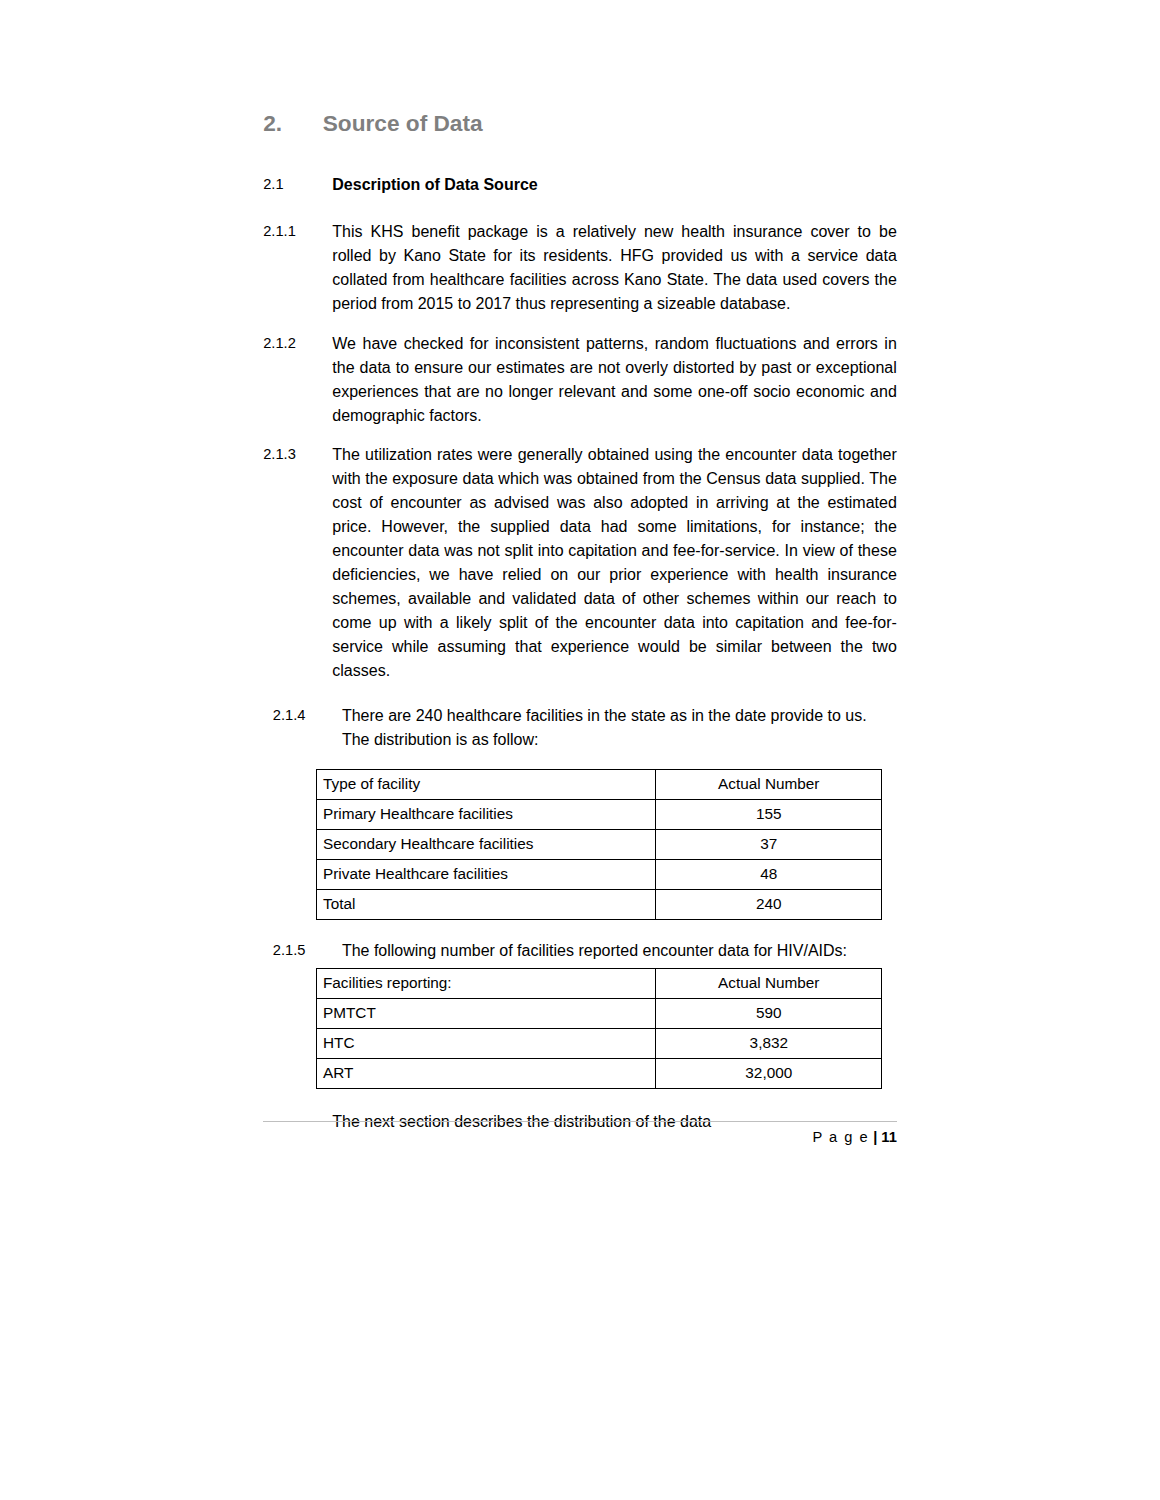2. Source of Data
2.1
Description of Data Source
2.1.1
This KHS benefit package is a relatively new health insurance cover to be rolled by Kano State for its residents. HFG provided us with a service data collated from healthcare facilities across Kano State. The data used covers the period from 2015 to 2017 thus representing a sizeable database.
2.1.2
We have checked for inconsistent patterns, random fluctuations and errors in the data to ensure our estimates are not overly distorted by past or exceptional experiences that are no longer relevant and some one-off socio economic and demographic factors.
2.1.3
The utilization rates were generally obtained using the encounter data together with the exposure data which was obtained from the Census data supplied. The cost of encounter as advised was also adopted in arriving at the estimated price. However, the supplied data had some limitations, for instance; the encounter data was not split into capitation and fee-for-service. In view of these deficiencies, we have relied on our prior experience with health insurance schemes, available and validated data of other schemes within our reach to come up with a likely split of the encounter data into capitation and fee-for-service while assuming that experience would be similar between the two classes.
2.1.4
There are 240 healthcare facilities in the state as in the date provide to us. The distribution is as follow:
| Type of facility | Actual Number |
| Primary Healthcare facilities | 155 |
| Secondary Healthcare facilities | 37 |
| Private Healthcare facilities | 48 |
| Total | 240 |
2.1.5
The following number of facilities reported encounter data for HIV/AIDs:
| Facilities reporting: | Actual Number |
| PMTCT | 590 |
| HTC | 3,832 |
| ART | 32,000 |
The next section describes the distribution of the data
P a g e | 11